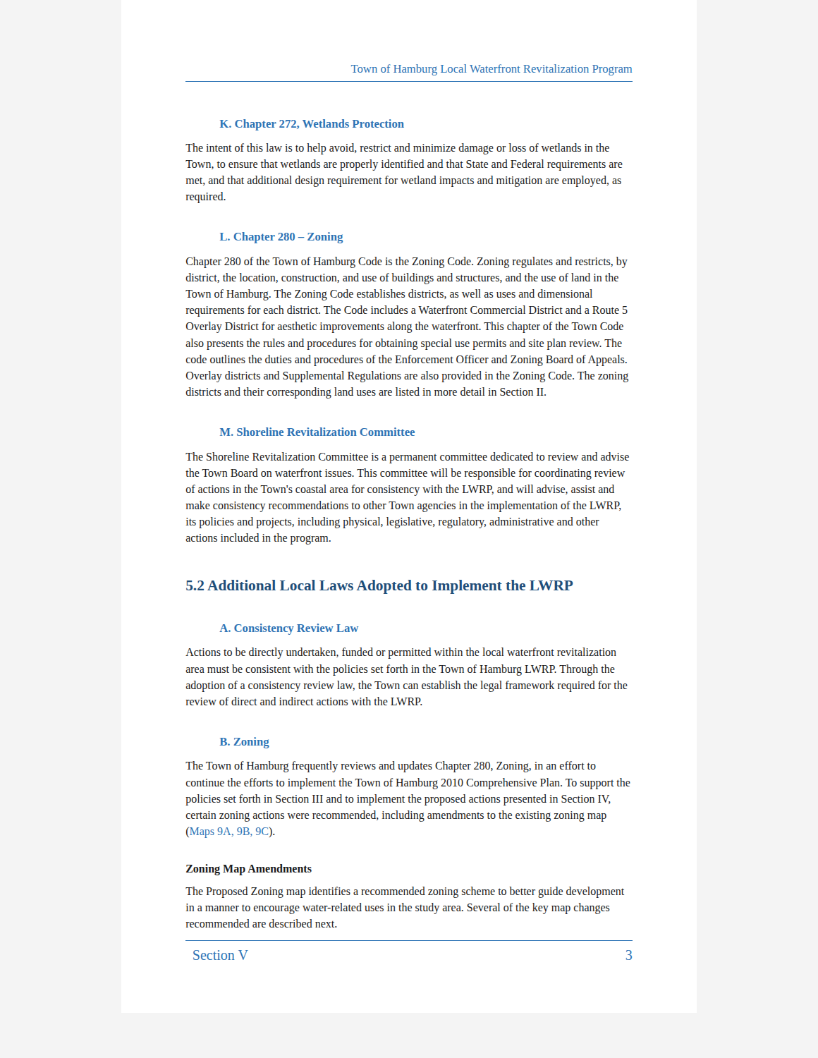Town of Hamburg Local Waterfront Revitalization Program
K. Chapter 272, Wetlands Protection
The intent of this law is to help avoid, restrict and minimize damage or loss of wetlands in the Town, to ensure that wetlands are properly identified and that State and Federal requirements are met, and that additional design requirement for wetland impacts and mitigation are employed, as required.
L. Chapter 280 – Zoning
Chapter 280 of the Town of Hamburg Code is the Zoning Code. Zoning regulates and restricts, by district, the location, construction, and use of buildings and structures, and the use of land in the Town of Hamburg. The Zoning Code establishes districts, as well as uses and dimensional requirements for each district. The Code includes a Waterfront Commercial District and a Route 5 Overlay District for aesthetic improvements along the waterfront. This chapter of the Town Code also presents the rules and procedures for obtaining special use permits and site plan review. The code outlines the duties and procedures of the Enforcement Officer and Zoning Board of Appeals. Overlay districts and Supplemental Regulations are also provided in the Zoning Code. The zoning districts and their corresponding land uses are listed in more detail in Section II.
M. Shoreline Revitalization Committee
The Shoreline Revitalization Committee is a permanent committee dedicated to review and advise the Town Board on waterfront issues. This committee will be responsible for coordinating review of actions in the Town's coastal area for consistency with the LWRP, and will advise, assist and make consistency recommendations to other Town agencies in the implementation of the LWRP, its policies and projects, including physical, legislative, regulatory, administrative and other actions included in the program.
5.2 Additional Local Laws Adopted to Implement the LWRP
A. Consistency Review Law
Actions to be directly undertaken, funded or permitted within the local waterfront revitalization area must be consistent with the policies set forth in the Town of Hamburg LWRP. Through the adoption of a consistency review law, the Town can establish the legal framework required for the review of direct and indirect actions with the LWRP.
B. Zoning
The Town of Hamburg frequently reviews and updates Chapter 280, Zoning, in an effort to continue the efforts to implement the Town of Hamburg 2010 Comprehensive Plan. To support the policies set forth in Section III and to implement the proposed actions presented in Section IV, certain zoning actions were recommended, including amendments to the existing zoning map (Maps 9A, 9B, 9C).
Zoning Map Amendments
The Proposed Zoning map identifies a recommended zoning scheme to better guide development in a manner to encourage water-related uses in the study area. Several of the key map changes recommended are described next.
Section V 3